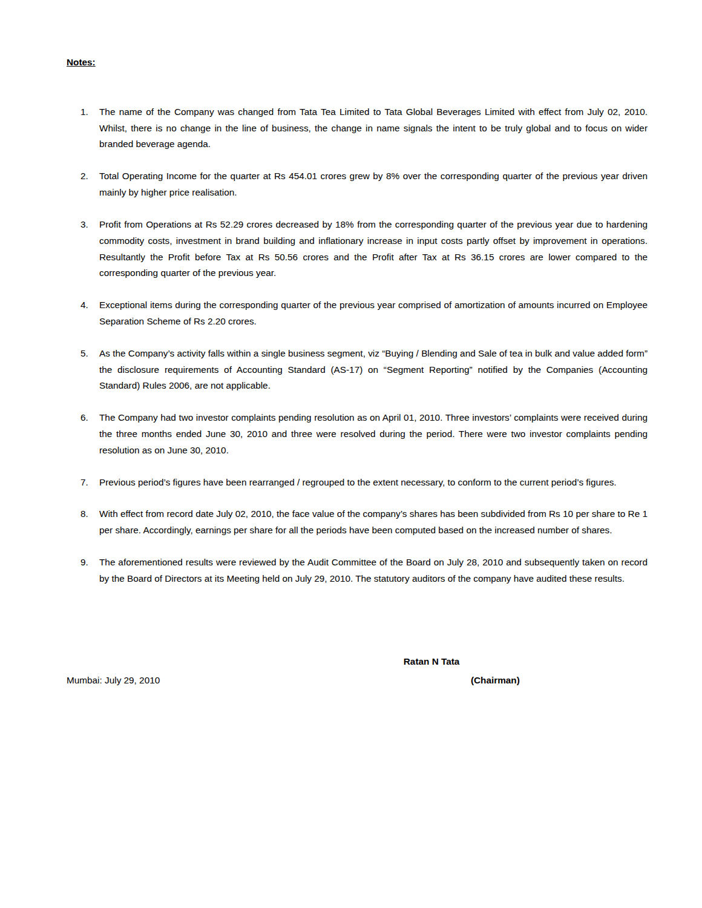Notes:
The name of the Company was changed from Tata Tea Limited to Tata Global Beverages Limited with effect from July 02, 2010. Whilst, there is no change in the line of business, the change in name signals the intent to be truly global and to focus on wider branded beverage agenda.
Total Operating Income for the quarter at Rs 454.01 crores grew by 8% over the corresponding quarter of the previous year driven mainly by higher price realisation.
Profit from Operations at Rs 52.29 crores decreased by 18% from the corresponding quarter of the previous year due to hardening commodity costs, investment in brand building and inflationary increase in input costs partly offset by improvement in operations. Resultantly the Profit before Tax at Rs 50.56 crores and the Profit after Tax at Rs 36.15 crores are lower compared to the corresponding quarter of the previous year.
Exceptional items during the corresponding quarter of the previous year comprised of amortization of amounts incurred on Employee Separation Scheme of Rs 2.20 crores.
As the Company’s activity falls within a single business segment, viz “Buying / Blending and Sale of tea in bulk and value added form” the disclosure requirements of Accounting Standard (AS-17) on “Segment Reporting” notified by the Companies (Accounting Standard) Rules 2006, are not applicable.
The Company had two investor complaints pending resolution as on April 01, 2010. Three investors’ complaints were received during the three months ended June 30, 2010 and three were resolved during the period. There were two investor complaints pending resolution as on June 30, 2010.
Previous period’s figures have been rearranged / regrouped to the extent necessary, to conform to the current period’s figures.
With effect from record date July 02, 2010, the face value of the company’s shares has been subdivided from Rs 10 per share to Re 1 per share. Accordingly, earnings per share for all the periods have been computed based on the increased number of shares.
The aforementioned results were reviewed by the Audit Committee of the Board on July 28, 2010 and subsequently taken on record by the Board of Directors at its Meeting held on July 29, 2010. The statutory auditors of the company have audited these results.
Ratan N Tata
Mumbai: July 29, 2010 (Chairman)